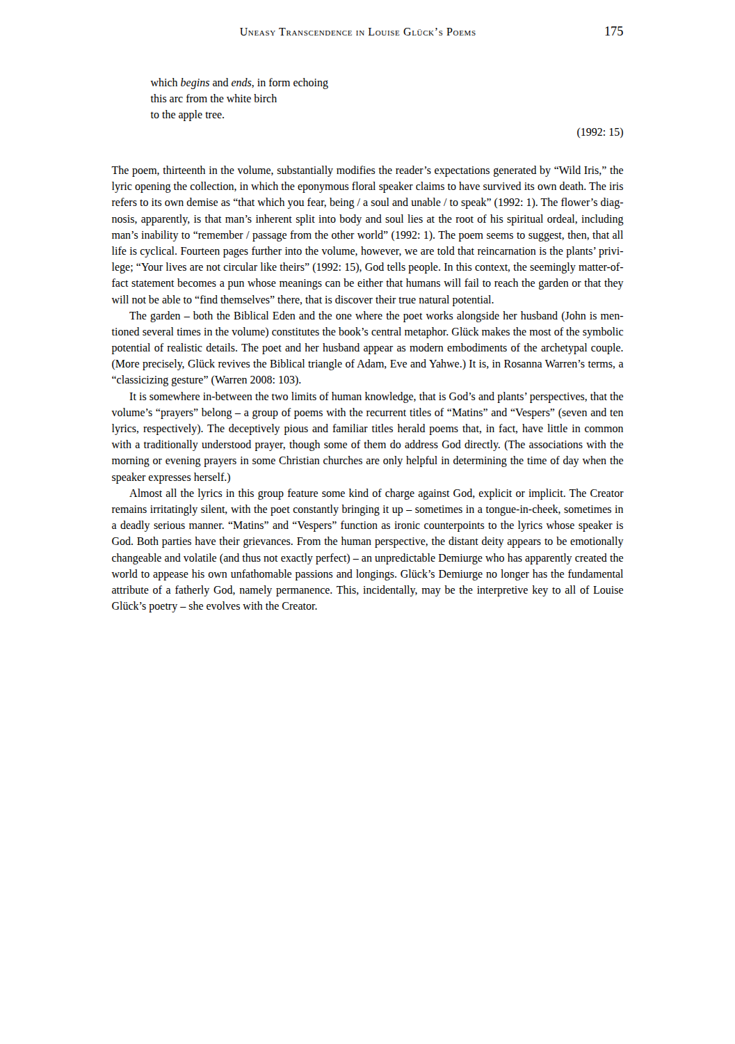Uneasy Transcendence in Louise Glück’s Poems 175
which begins and ends, in form echoing
this arc from the white birch
to the apple tree.
(1992: 15)
The poem, thirteenth in the volume, substantially modifies the reader’s expectations generated by “Wild Iris,” the lyric opening the collection, in which the eponymous floral speaker claims to have survived its own death. The iris refers to its own demise as “that which you fear, being / a soul and unable / to speak” (1992: 1). The flower’s diagnosis, apparently, is that man’s inherent split into body and soul lies at the root of his spiritual ordeal, including man’s inability to “remember / passage from the other world” (1992: 1). The poem seems to suggest, then, that all life is cyclical. Fourteen pages further into the volume, however, we are told that reincarnation is the plants’ privilege; “Your lives are not circular like theirs” (1992: 15), God tells people. In this context, the seemingly matter-of-fact statement becomes a pun whose meanings can be either that humans will fail to reach the garden or that they will not be able to “find themselves” there, that is discover their true natural potential.
The garden – both the Biblical Eden and the one where the poet works alongside her husband (John is mentioned several times in the volume) constitutes the book’s central metaphor. Glück makes the most of the symbolic potential of realistic details. The poet and her husband appear as modern embodiments of the archetypal couple. (More precisely, Glück revives the Biblical triangle of Adam, Eve and Yahwe.) It is, in Rosanna Warren’s terms, a “classicizing gesture” (Warren 2008: 103).
It is somewhere in-between the two limits of human knowledge, that is God’s and plants’ perspectives, that the volume’s “prayers” belong – a group of poems with the recurrent titles of “Matins” and “Vespers” (seven and ten lyrics, respectively). The deceptively pious and familiar titles herald poems that, in fact, have little in common with a traditionally understood prayer, though some of them do address God directly. (The associations with the morning or evening prayers in some Christian churches are only helpful in determining the time of day when the speaker expresses herself.)
Almost all the lyrics in this group feature some kind of charge against God, explicit or implicit. The Creator remains irritatingly silent, with the poet constantly bringing it up – sometimes in a tongue-in-cheek, sometimes in a deadly serious manner. “Matins” and “Vespers” function as ironic counterpoints to the lyrics whose speaker is God. Both parties have their grievances. From the human perspective, the distant deity appears to be emotionally changeable and volatile (and thus not exactly perfect) – an unpredictable Demiurge who has apparently created the world to appease his own unfathomable passions and longings. Glück’s Demiurge no longer has the fundamental attribute of a fatherly God, namely permanence. This, incidentally, may be the interpretive key to all of Louise Glück’s poetry – she evolves with the Creator.